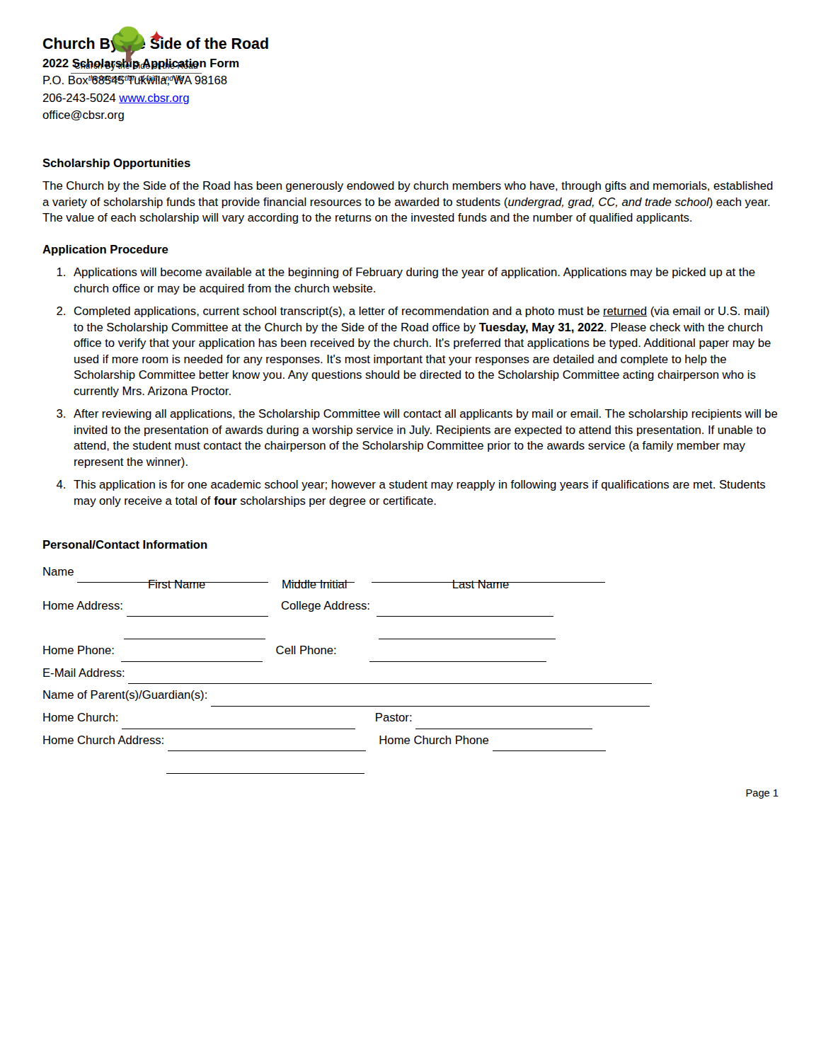🌳✦
Church By the Side of the Road
the intersection of faith and life
Church By the Side of the Road
2022 Scholarship Application Form
P.O. Box 68545 Tukwila, WA 98168
206-243-5024 www.cbsr.org
office@cbsr.org
Scholarship Opportunities
The Church by the Side of the Road has been generously endowed by church members who have, through gifts and memorials, established a variety of scholarship funds that provide financial resources to be awarded to students (undergrad, grad, CC, and trade school) each year. The value of each scholarship will vary according to the returns on the invested funds and the number of qualified applicants.
Application Procedure
Applications will become available at the beginning of February during the year of application. Applications may be picked up at the church office or may be acquired from the church website.
Completed applications, current school transcript(s), a letter of recommendation and a photo must be returned (via email or U.S. mail) to the Scholarship Committee at the Church by the Side of the Road office by Tuesday, May 31, 2022. Please check with the church office to verify that your application has been received by the church. It's preferred that applications be typed. Additional paper may be used if more room is needed for any responses. It's most important that your responses are detailed and complete to help the Scholarship Committee better know you. Any questions should be directed to the Scholarship Committee acting chairperson who is currently Mrs. Arizona Proctor.
After reviewing all applications, the Scholarship Committee will contact all applicants by mail or email. The scholarship recipients will be invited to the presentation of awards during a worship service in July. Recipients are expected to attend this presentation. If unable to attend, the student must contact the chairperson of the Scholarship Committee prior to the awards service (a family member may represent the winner).
This application is for one academic school year; however a student may reapply in following years if qualifications are met. Students may only receive a total of four scholarships per degree or certificate.
Personal/Contact Information
Name
First Name Middle Initial Last Name
Home Address: College Address:
Home Phone: Cell Phone:
E-Mail Address:
Name of Parent(s)/Guardian(s):
Home Church: Pastor:
Home Church Address: Home Church Phone
Page 1